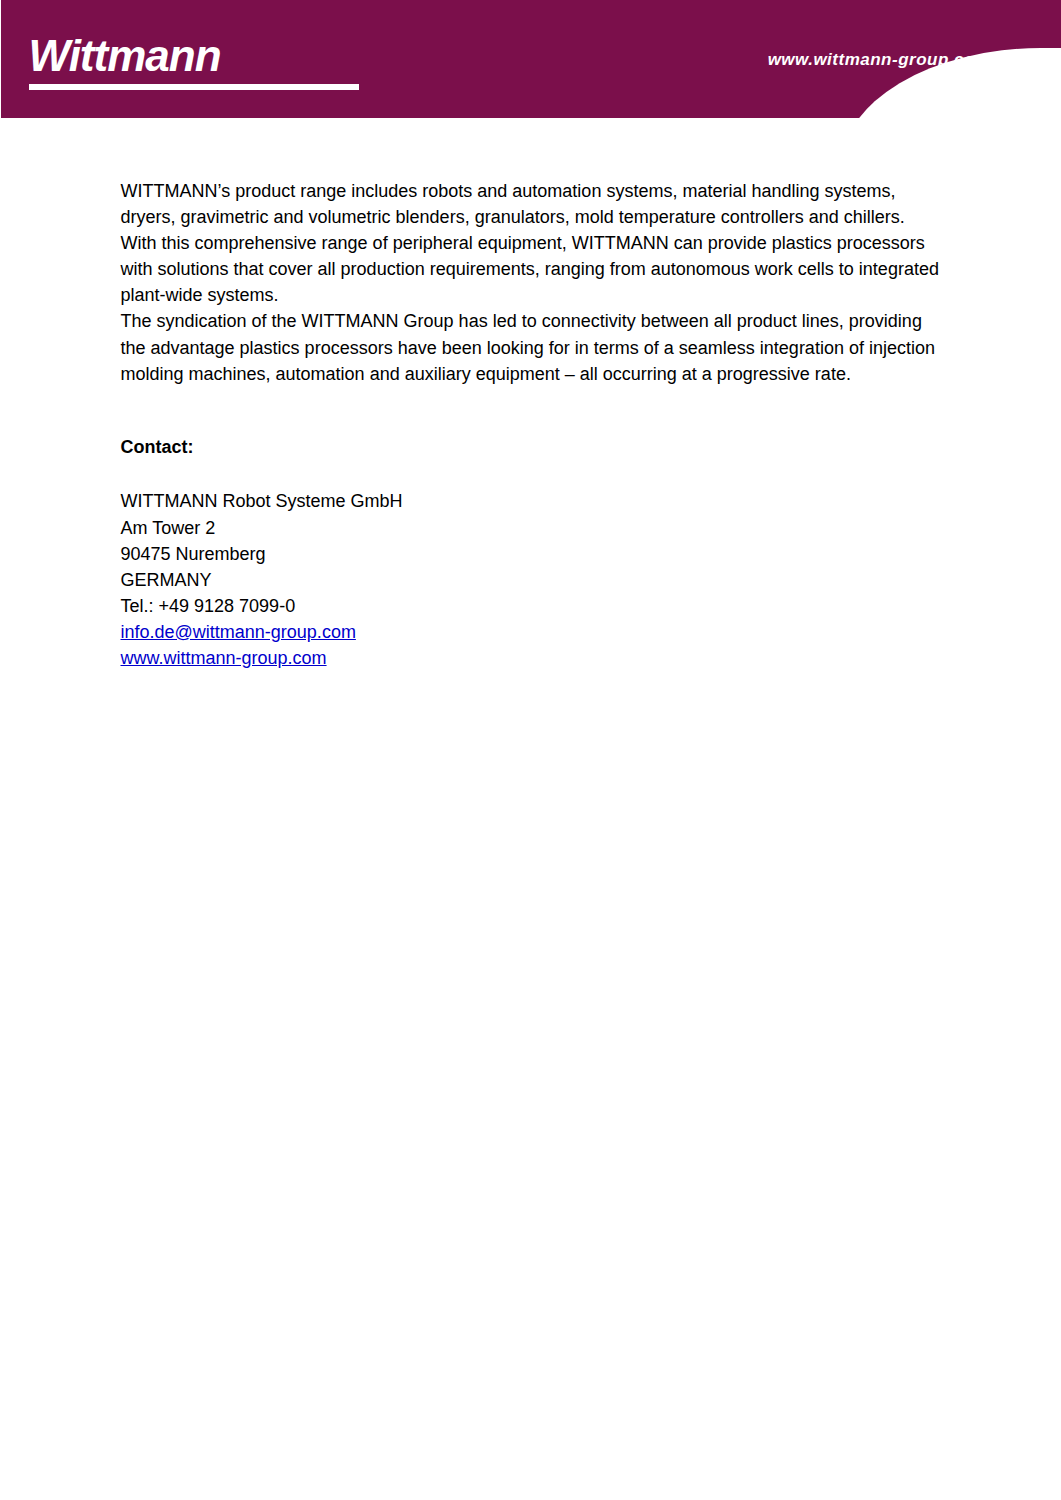Wittmann
www.wittmann-group.com
WITTMANN’s product range includes robots and automation systems, material handling systems, dryers, gravimetric and volumetric blenders, granulators, mold temperature controllers and chillers. With this comprehensive range of peripheral equipment, WITTMANN can provide plastics processors with solutions that cover all production requirements, ranging from autonomous work cells to integrated plant-wide systems.
The syndication of the WITTMANN Group has led to connectivity between all product lines, providing the advantage plastics processors have been looking for in terms of a seamless integration of injection molding machines, automation and auxiliary equipment – all occurring at a progressive rate.
Contact:
WITTMANN Robot Systeme GmbH
Am Tower 2
90475 Nuremberg
GERMANY
Tel.: +49 9128 7099-0
info.de@wittmann-group.com
www.wittmann-group.com